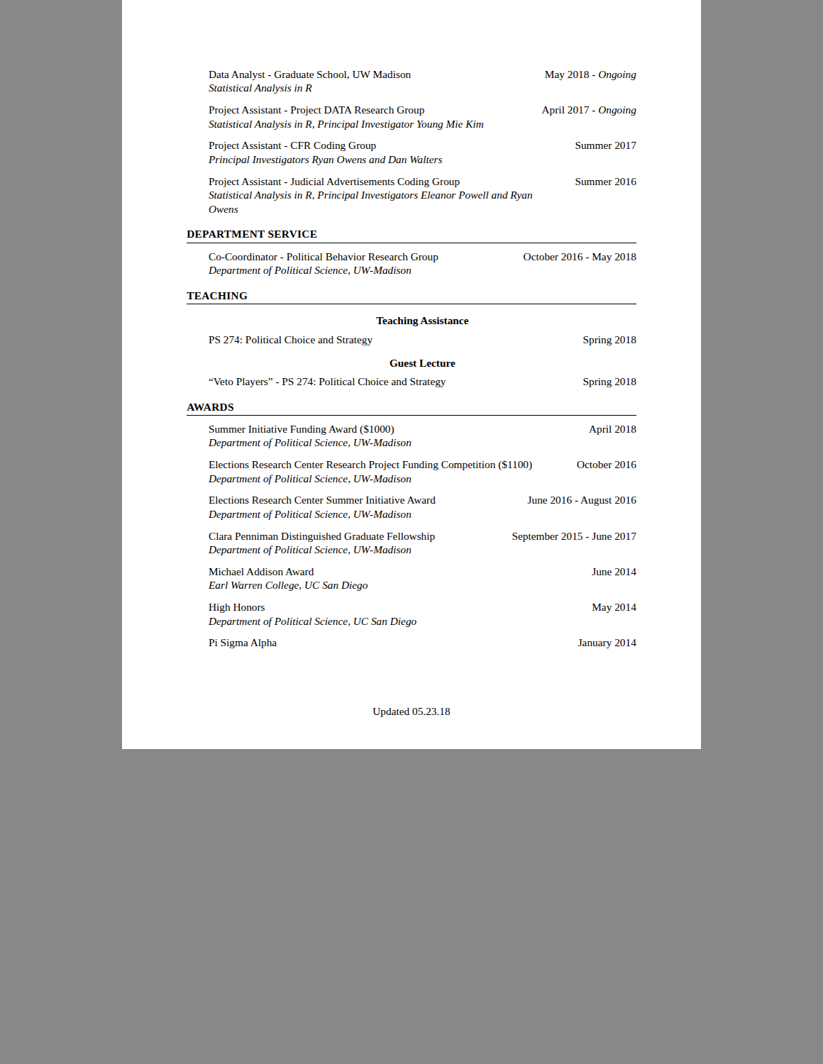Data Analyst - Graduate School, UW Madison Statistical Analysis in R
May 2018 - Ongoing
Project Assistant - Project DATA Research Group Statistical Analysis in R, Principal Investigator Young Mie Kim
April 2017 - Ongoing
Project Assistant - CFR Coding Group Principal Investigators Ryan Owens and Dan Walters
Summer 2017
Project Assistant - Judicial Advertisements Coding Group Statistical Analysis in R, Principal Investigators Eleanor Powell and Ryan Owens
Summer 2016
DEPARTMENT SERVICE
Co-Coordinator - Political Behavior Research Group Department of Political Science, UW-Madison
October 2016 - May 2018
TEACHING
Teaching Assistance
PS 274: Political Choice and Strategy
Spring 2018
Guest Lecture
“Veto Players” - PS 274: Political Choice and Strategy
Spring 2018
AWARDS
Summer Initiative Funding Award ($1000) Department of Political Science, UW-Madison
April 2018
Elections Research Center Research Project Funding Competition ($1100) Department of Political Science, UW-Madison
October 2016
Elections Research Center Summer Initiative Award Department of Political Science, UW-Madison
June 2016 - August 2016
Clara Penniman Distinguished Graduate Fellowship Department of Political Science, UW-Madison
September 2015 - June 2017
Michael Addison Award Earl Warren College, UC San Diego
June 2014
High Honors Department of Political Science, UC San Diego
May 2014
Pi Sigma Alpha
January 2014
Updated 05.23.18